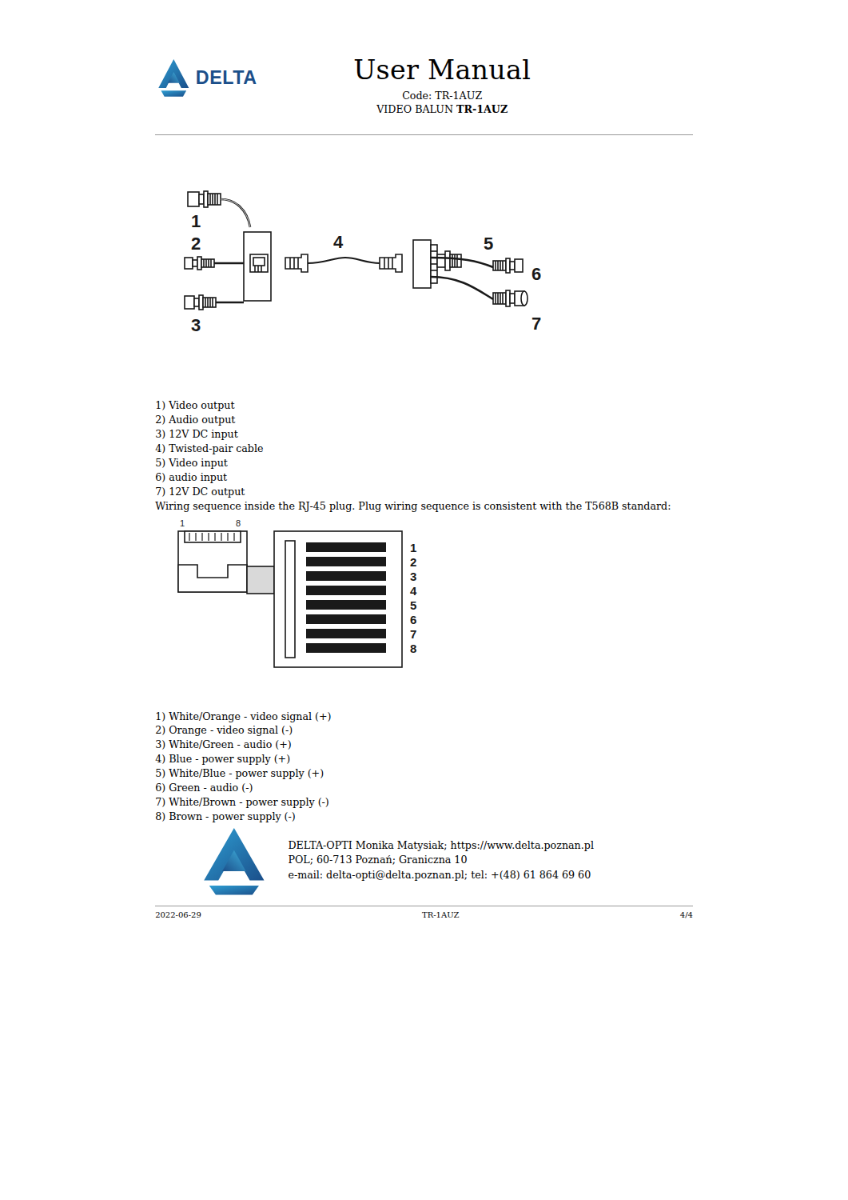DELTA
User Manual
Code: TR-1AUZ
VIDEO BALUN TR-1AUZ
1 2 3 4 5 6 7
1) Video output
2) Audio output
3) 12V DC input
4) Twisted-pair cable
5) Video input
6) audio input
7) 12V DC output
Wiring sequence inside the RJ-45 plug. Plug wiring sequence is consistent with the T568B standard:
1 8 1 2 3 4 5 6 7 8
1) White/Orange - video signal (+)
2) Orange - video signal (-)
3) White/Green - audio (+)
4) Blue - power supply (+)
5) White/Blue - power supply (+)
6) Green - audio (-)
7) White/Brown - power supply (-)
8) Brown - power supply (-)
DELTA-OPTI Monika Matysiak; https://www.delta.poznan.pl
POL; 60-713 Poznań; Graniczna 10
e-mail: delta-opti@delta.poznan.pl; tel: +(48) 61 864 69 60
2022-06-29 TR-1AUZ 4/4